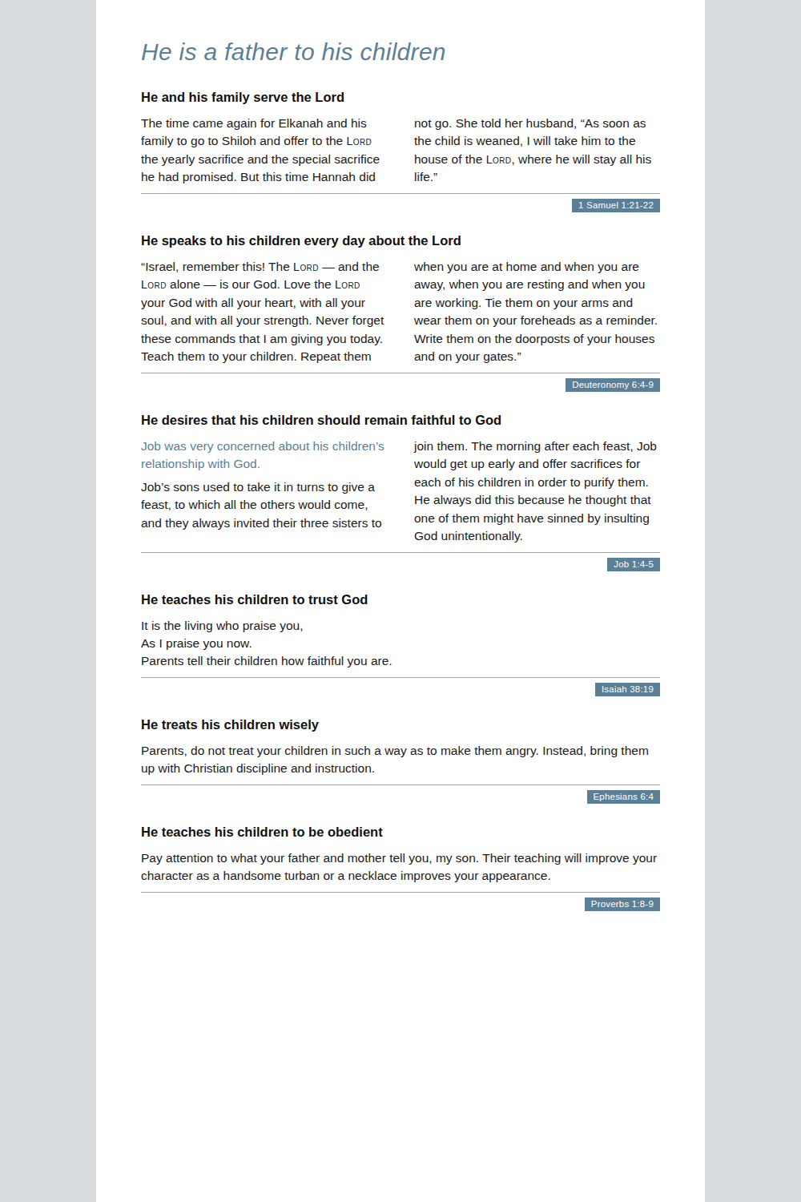He is a father to his children
He and his family serve the Lord
The time came again for Elkanah and his family to go to Shiloh and offer to the Lord the yearly sacrifice and the special sacrifice he had promised. But this time Hannah did not go. She told her husband, “As soon as the child is weaned, I will take him to the house of the Lord, where he will stay all his life.”
1 Samuel 1:21-22
He speaks to his children every day about the Lord
“Israel, remember this! The Lord — and the Lord alone — is our God. Love the Lord your God with all your heart, with all your soul, and with all your strength. Never forget these commands that I am giving you today. Teach them to your children. Repeat them when you are at home and when you are away, when you are resting and when you are working. Tie them on your arms and wear them on your foreheads as a reminder. Write them on the doorposts of your houses and on your gates.”
Deuteronomy 6:4-9
He desires that his children should remain faithful to God
Job was very concerned about his children’s relationship with God.
Job’s sons used to take it in turns to give a feast, to which all the others would come, and they always invited their three sisters to join them. The morning after each feast, Job would get up early and offer sacrifices for each of his children in order to purify them. He always did this because he thought that one of them might have sinned by insulting God unintentionally.
Job 1:4-5
He teaches his children to trust God
It is the living who praise you,
As I praise you now.
Parents tell their children how faithful you are.
Isaiah 38:19
He treats his children wisely
Parents, do not treat your children in such a way as to make them angry. Instead, bring them up with Christian discipline and instruction.
Ephesians 6:4
He teaches his children to be obedient
Pay attention to what your father and mother tell you, my son. Their teaching will improve your character as a handsome turban or a necklace improves your appearance.
Proverbs 1:8-9